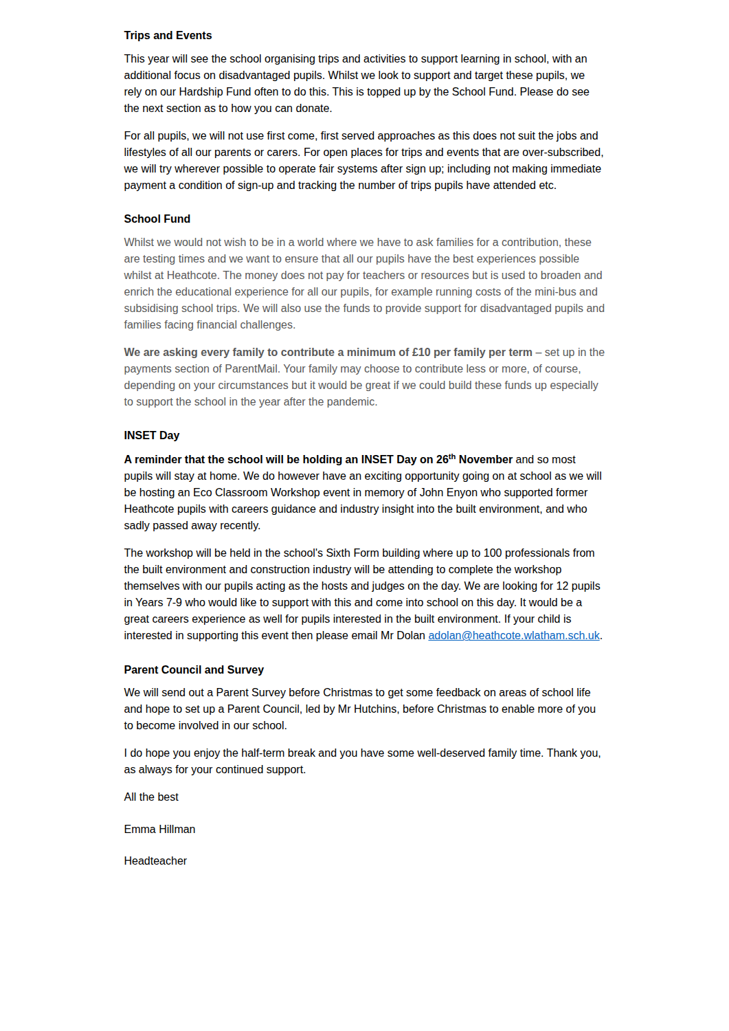Trips and Events
This year will see the school organising trips and activities to support learning in school, with an additional focus on disadvantaged pupils. Whilst we look to support and target these pupils, we rely on our Hardship Fund often to do this. This is topped up by the School Fund. Please do see the next section as to how you can donate.
For all pupils, we will not use first come, first served approaches as this does not suit the jobs and lifestyles of all our parents or carers. For open places for trips and events that are over-subscribed, we will try wherever possible to operate fair systems after sign up; including not making immediate payment a condition of sign-up and tracking the number of trips pupils have attended etc.
School Fund
Whilst we would not wish to be in a world where we have to ask families for a contribution, these are testing times and we want to ensure that all our pupils have the best experiences possible whilst at Heathcote. The money does not pay for teachers or resources but is used to broaden and enrich the educational experience for all our pupils, for example running costs of the mini-bus and subsidising school trips. We will also use the funds to provide support for disadvantaged pupils and families facing financial challenges.
We are asking every family to contribute a minimum of £10 per family per term – set up in the payments section of ParentMail. Your family may choose to contribute less or more, of course, depending on your circumstances but it would be great if we could build these funds up especially to support the school in the year after the pandemic.
INSET Day
A reminder that the school will be holding an INSET Day on 26th November and so most pupils will stay at home. We do however have an exciting opportunity going on at school as we will be hosting an Eco Classroom Workshop event in memory of John Enyon who supported former Heathcote pupils with careers guidance and industry insight into the built environment, and who sadly passed away recently.
The workshop will be held in the school's Sixth Form building where up to 100 professionals from the built environment and construction industry will be attending to complete the workshop themselves with our pupils acting as the hosts and judges on the day. We are looking for 12 pupils in Years 7-9 who would like to support with this and come into school on this day. It would be a great careers experience as well for pupils interested in the built environment. If your child is interested in supporting this event then please email Mr Dolan adolan@heathcote.wlatham.sch.uk.
Parent Council and Survey
We will send out a Parent Survey before Christmas to get some feedback on areas of school life and hope to set up a Parent Council, led by Mr Hutchins, before Christmas to enable more of you to become involved in our school.
I do hope you enjoy the half-term break and you have some well-deserved family time. Thank you, as always for your continued support.
All the best
Emma Hillman
Headteacher